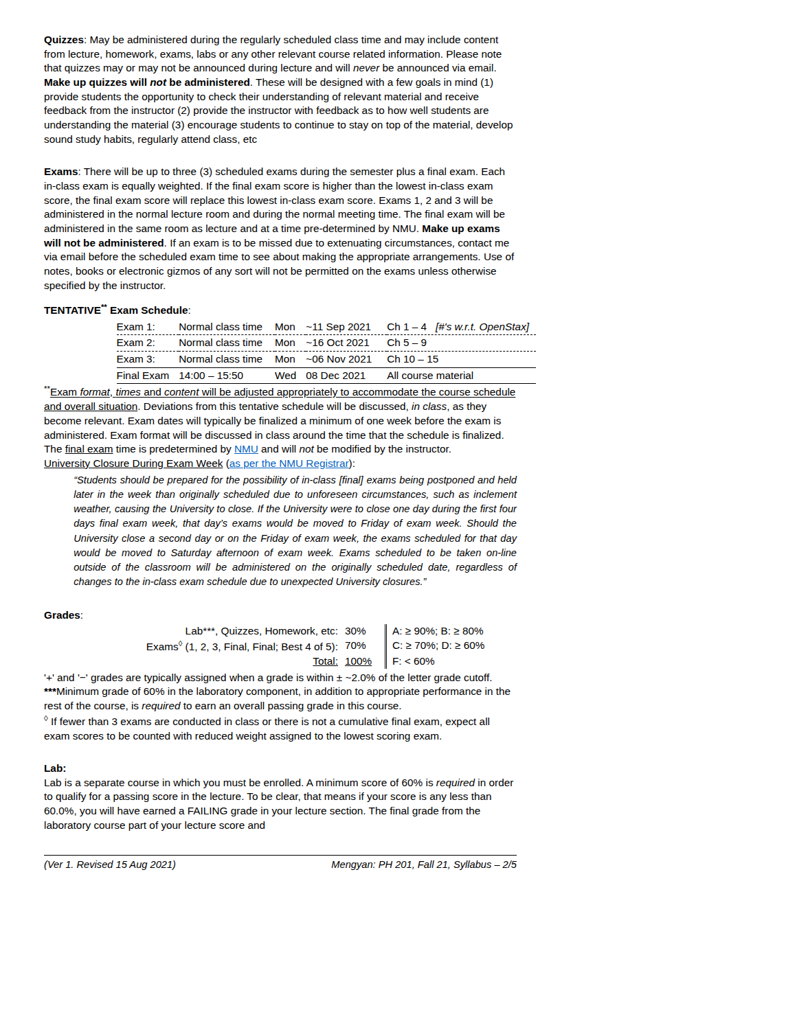Quizzes: May be administered during the regularly scheduled class time and may include content from lecture, homework, exams, labs or any other relevant course related information. Please note that quizzes may or may not be announced during lecture and will never be announced via email. Make up quizzes will not be administered. These will be designed with a few goals in mind (1) provide students the opportunity to check their understanding of relevant material and receive feedback from the instructor (2) provide the instructor with feedback as to how well students are understanding the material (3) encourage students to continue to stay on top of the material, develop sound study habits, regularly attend class, etc
Exams: There will be up to three (3) scheduled exams during the semester plus a final exam. Each in-class exam is equally weighted. If the final exam score is higher than the lowest in-class exam score, the final exam score will replace this lowest in-class exam score. Exams 1, 2 and 3 will be administered in the normal lecture room and during the normal meeting time. The final exam will be administered in the same room as lecture and at a time pre-determined by NMU. Make up exams will not be administered. If an exam is to be missed due to extenuating circumstances, contact me via email before the scheduled exam time to see about making the appropriate arrangements. Use of notes, books or electronic gizmos of any sort will not be permitted on the exams unless otherwise specified by the instructor.
TENTATIVE** Exam Schedule:
| Exam 1: | Normal class time | Mon | ~11 Sep 2021 | Ch 1 – 4 [#'s w.r.t. OpenStax] |
| Exam 2: | Normal class time | Mon | ~16 Oct 2021 | Ch 5 – 9 |
| Exam 3: | Normal class time | Mon | ~06 Nov 2021 | Ch 10 – 15 |
| Final Exam | 14:00 – 15:50 | Wed | 08 Dec 2021 | All course material |
**Exam format, times and content will be adjusted appropriately to accommodate the course schedule and overall situation. Deviations from this tentative schedule will be discussed, in class, as they become relevant. Exam dates will typically be finalized a minimum of one week before the exam is administered. Exam format will be discussed in class around the time that the schedule is finalized.
The final exam time is predetermined by NMU and will not be modified by the instructor.
University Closure During Exam Week (as per the NMU Registrar):
“Students should be prepared for the possibility of in-class [final] exams being postponed and held later in the week than originally scheduled due to unforeseen circumstances, such as inclement weather, causing the University to close. If the University were to close one day during the first four days final exam week, that day’s exams would be moved to Friday of exam week. Should the University close a second day or on the Friday of exam week, the exams scheduled for that day would be moved to Saturday afternoon of exam week. Exams scheduled to be taken on-line outside of the classroom will be administered on the originally scheduled date, regardless of changes to the in-class exam schedule due to unexpected University closures.”
Grades:
| Lab***, Quizzes, Homework, etc: | 30% | A: ≥ 90%; B: ≥ 80% |
| Exams ◊ (1, 2, 3, Final, Final; Best 4 of 5): | 70% | C: ≥ 70%; D: ≥ 60% |
| Total: | 100% | F: < 60% |
'+' and '−' grades are typically assigned when a grade is within ± ~2.0% of the letter grade cutoff.
***Minimum grade of 60% in the laboratory component, in addition to appropriate performance in the rest of the course, is required to earn an overall passing grade in this course.
◊ If fewer than 3 exams are conducted in class or there is not a cumulative final exam, expect all exam scores to be counted with reduced weight assigned to the lowest scoring exam.
Lab:
Lab is a separate course in which you must be enrolled. A minimum score of 60% is required in order to qualify for a passing score in the lecture. To be clear, that means if your score is any less than 60.0%, you will have earned a FAILING grade in your lecture section. The final grade from the laboratory course part of your lecture score and
(Ver 1. Revised 15 Aug 2021)
Mengyan: PH 201, Fall 21, Syllabus – 2/5